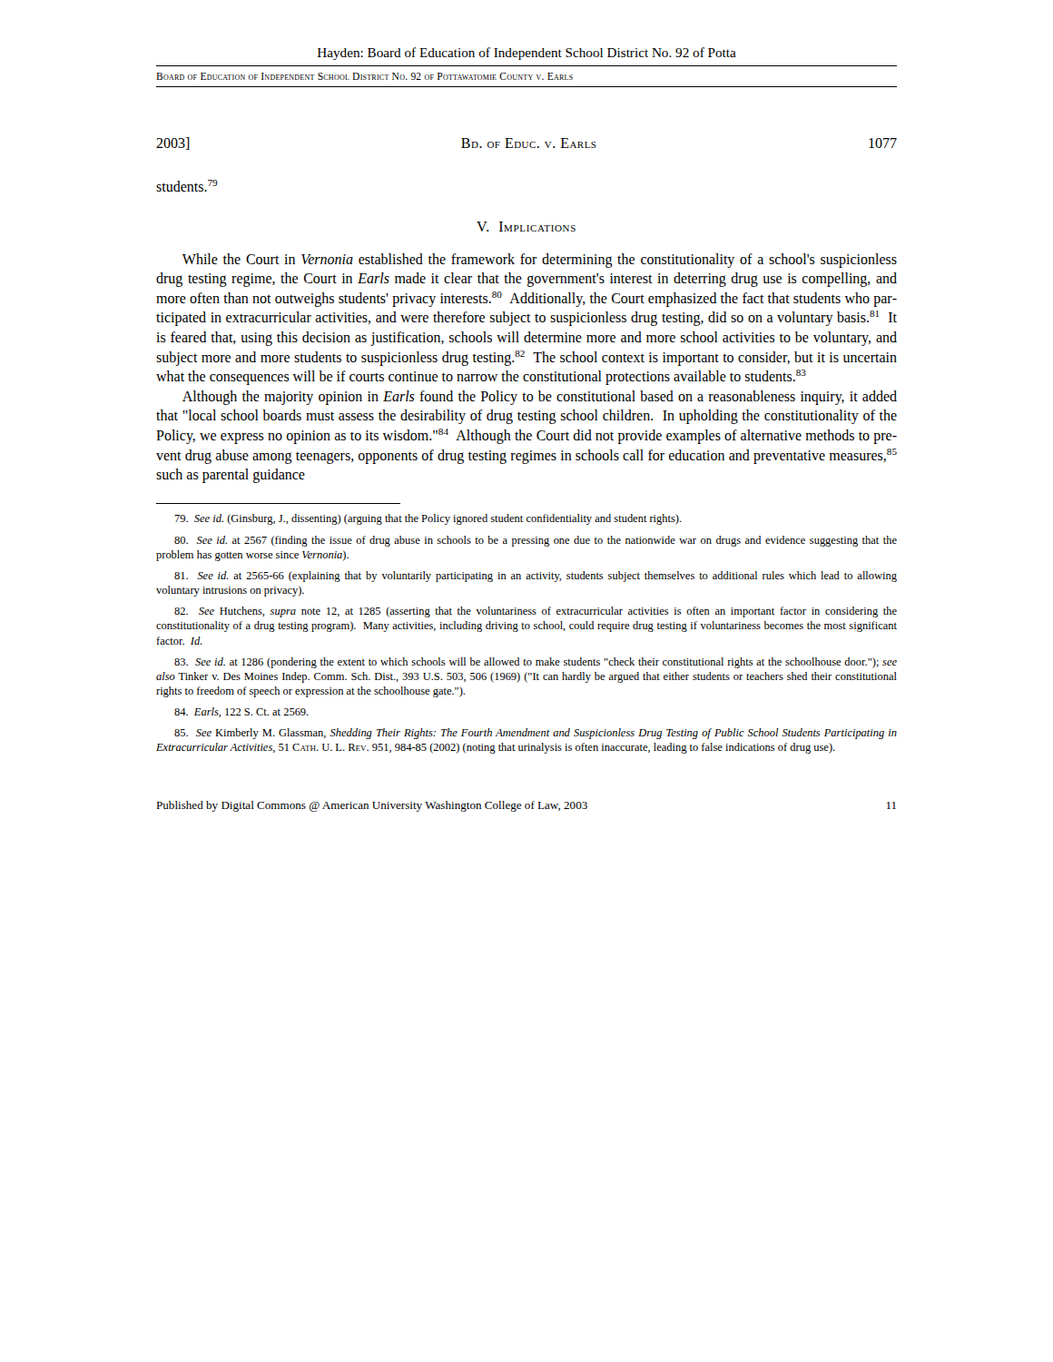Hayden: Board of Education of Independent School District No. 92 of Potta
Board of Education of Independent School District No. 92 of Pottawatomie County v. Earls
2003] Bd. of Educ. v. Earls 1077
students.79
V. Implications
While the Court in Vernonia established the framework for determining the constitutionality of a school's suspicionless drug testing regime, the Court in Earls made it clear that the government's interest in deterring drug use is compelling, and more often than not outweighs students' privacy interests.80 Additionally, the Court emphasized the fact that students who participated in extracurricular activities, and were therefore subject to suspicionless drug testing, did so on a voluntary basis.81 It is feared that, using this decision as justification, schools will determine more and more school activities to be voluntary, and subject more and more students to suspicionless drug testing.82 The school context is important to consider, but it is uncertain what the consequences will be if courts continue to narrow the constitutional protections available to students.83
Although the majority opinion in Earls found the Policy to be constitutional based on a reasonableness inquiry, it added that "local school boards must assess the desirability of drug testing school children. In upholding the constitutionality of the Policy, we express no opinion as to its wisdom."84 Although the Court did not provide examples of alternative methods to prevent drug abuse among teenagers, opponents of drug testing regimes in schools call for education and preventative measures,85 such as parental guidance
79. See id. (Ginsburg, J., dissenting) (arguing that the Policy ignored student confidentiality and student rights).
80. See id. at 2567 (finding the issue of drug abuse in schools to be a pressing one due to the nationwide war on drugs and evidence suggesting that the problem has gotten worse since Vernonia).
81. See id. at 2565-66 (explaining that by voluntarily participating in an activity, students subject themselves to additional rules which lead to allowing voluntary intrusions on privacy).
82. See Hutchens, supra note 12, at 1285 (asserting that the voluntariness of extracurricular activities is often an important factor in considering the constitutionality of a drug testing program). Many activities, including driving to school, could require drug testing if voluntariness becomes the most significant factor. Id.
83. See id. at 1286 (pondering the extent to which schools will be allowed to make students "check their constitutional rights at the schoolhouse door."); see also Tinker v. Des Moines Indep. Comm. Sch. Dist., 393 U.S. 503, 506 (1969) ("It can hardly be argued that either students or teachers shed their constitutional rights to freedom of speech or expression at the schoolhouse gate.").
84. Earls, 122 S. Ct. at 2569.
85. See Kimberly M. Glassman, Shedding Their Rights: The Fourth Amendment and Suspicionless Drug Testing of Public School Students Participating in Extracurricular Activities, 51 Cath. U. L. Rev. 951, 984-85 (2002) (noting that urinalysis is often inaccurate, leading to false indications of drug use).
Published by Digital Commons @ American University Washington College of Law, 2003 11